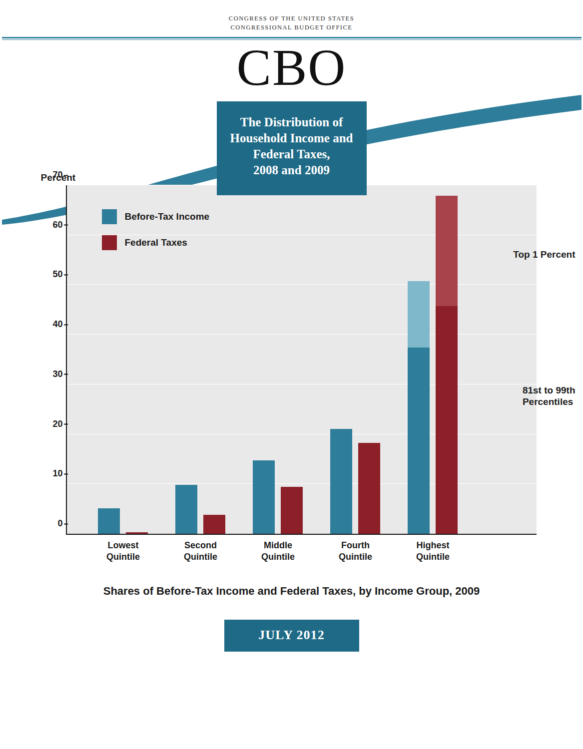Congress of the United States
Congressional Budget Office
CBO
The Distribution of
Household Income and
Federal Taxes,
2008 and 2009
Percent
0
10
20
30
40
50
60
70
Before-Tax Income
Federal Taxes
Top 1 Percent
81st to 99th
Percentiles
Lowest
Quintile
Second
Quintile
Middle
Quintile
Fourth
Quintile
Highest
Quintile
Shares of Before-Tax Income and Federal Taxes, by Income Group, 2009
JULY 2012